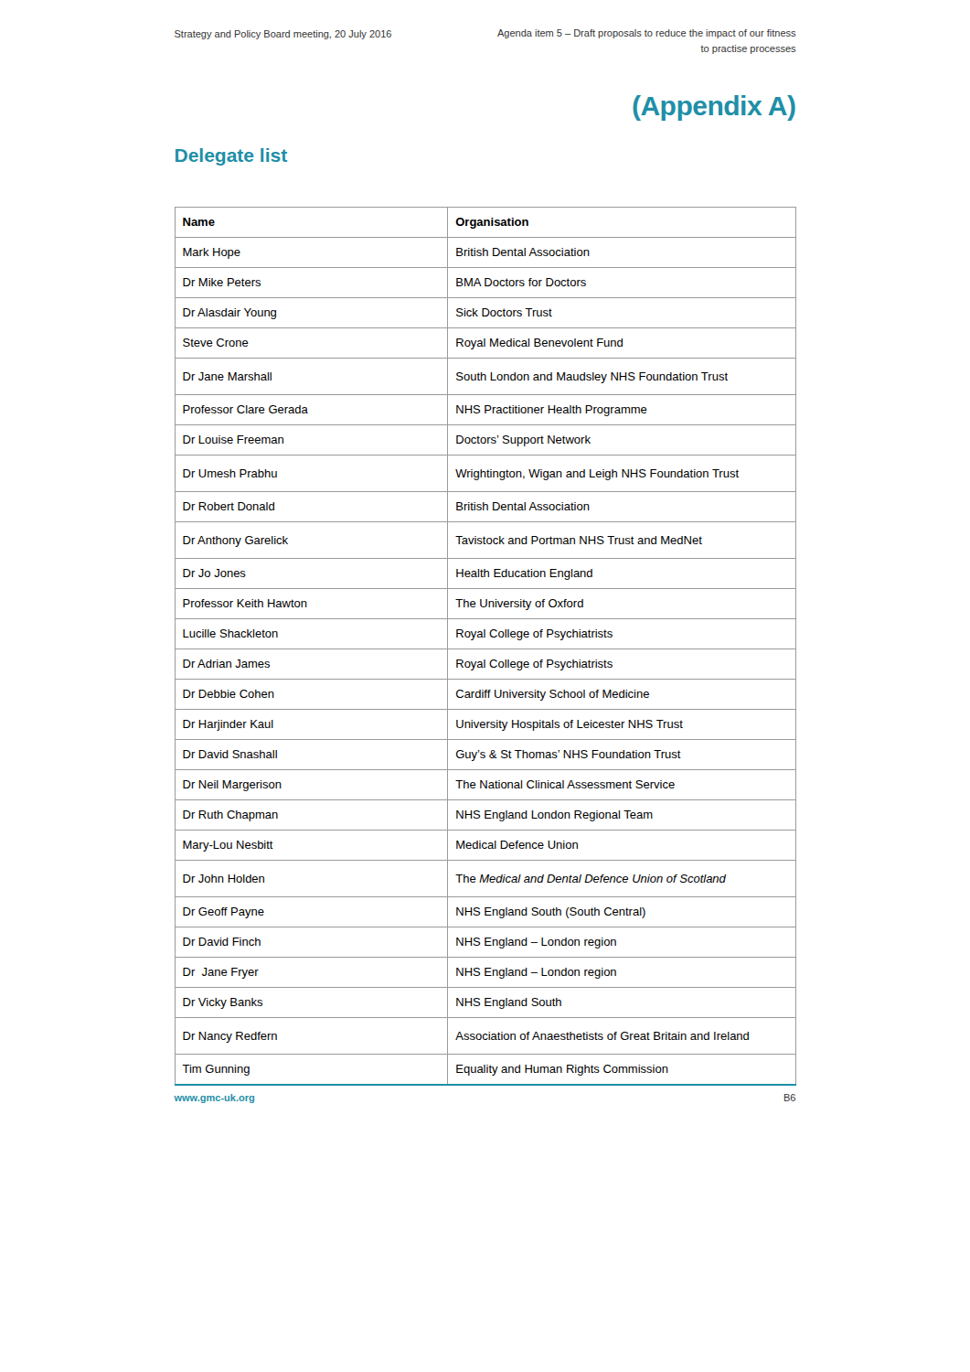Strategy and Policy Board meeting, 20 July 2016
Agenda item 5 – Draft proposals to reduce the impact of our fitness to practise processes
(Appendix A)
Delegate list
| Name | Organisation |
| --- | --- |
| Mark Hope | British Dental Association |
| Dr Mike Peters | BMA Doctors for Doctors |
| Dr Alasdair Young | Sick Doctors Trust |
| Steve Crone | Royal Medical Benevolent Fund |
| Dr Jane Marshall | South London and Maudsley NHS Foundation Trust |
| Professor Clare Gerada | NHS Practitioner Health Programme |
| Dr Louise Freeman | Doctors’ Support Network |
| Dr Umesh Prabhu | Wrightington, Wigan and Leigh NHS Foundation Trust |
| Dr Robert Donald | British Dental Association |
| Dr Anthony Garelick | Tavistock and Portman NHS Trust and MedNet |
| Dr Jo Jones | Health Education England |
| Professor Keith Hawton | The University of Oxford |
| Lucille Shackleton | Royal College of Psychiatrists |
| Dr Adrian James | Royal College of Psychiatrists |
| Dr Debbie Cohen | Cardiff University School of Medicine |
| Dr Harjinder Kaul | University Hospitals of Leicester NHS Trust |
| Dr David Snashall | Guy’s & St Thomas’ NHS Foundation Trust |
| Dr Neil Margerison | The National Clinical Assessment Service |
| Dr Ruth Chapman | NHS England London Regional Team |
| Mary-Lou Nesbitt | Medical Defence Union |
| Dr John Holden | The Medical and Dental Defence Union of Scotland |
| Dr Geoff Payne | NHS England South (South Central) |
| Dr David Finch | NHS England – London region |
| Dr Jane Fryer | NHS England – London region |
| Dr Vicky Banks | NHS England South |
| Dr Nancy Redfern | Association of Anaesthetists of Great Britain and Ireland |
| Tim Gunning | Equality and Human Rights Commission |
www.gmc-uk.org
B6